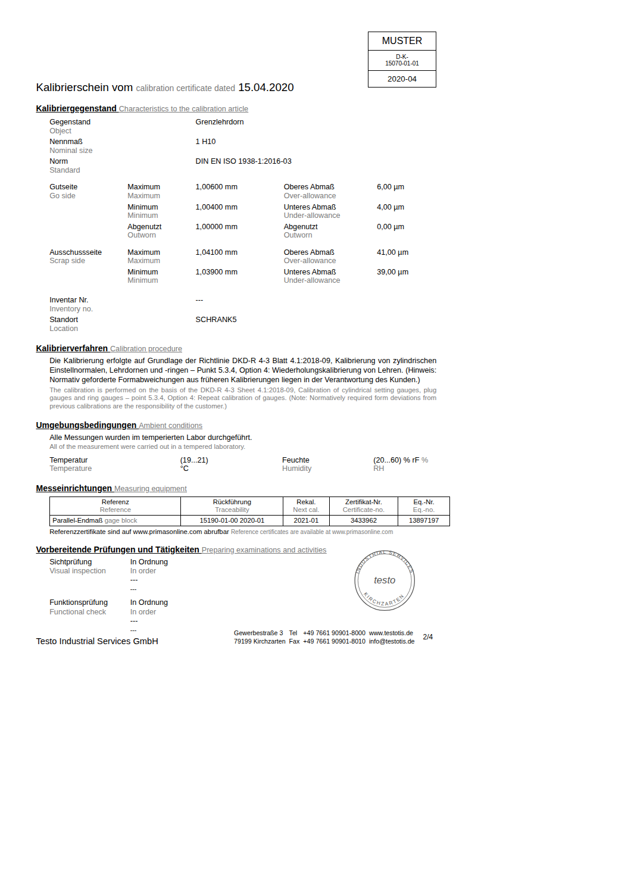Kalibrierschein vom calibration certificate dated 15.04.2020
MUSTER
D-K-
15070-01-01
2020-04
Kalibriergegenstand Characteristics to the calibration article
| Gegenstand Object | | Grenzlehrdorn | | |
| Nennmaß Nominal size | | 1 H10 | | |
| Norm Standard | | DIN EN ISO 1938-1:2016-03 |
| Gutseite Go side | Maximum Maximum | 1,00600 mm | Oberes Abmaß Over-allowance | 6,00 µm |
| | Minimum Minimum | 1,00400 mm | Unteres Abmaß Under-allowance | 4,00 µm |
| | Abgenutzt Outworn | 1,00000 mm | Abgenutzt Outworn | 0,00 µm |
| Ausschussseite Scrap side | Maximum Maximum | 1,04100 mm | Oberes Abmaß Over-allowance | 41,00 µm |
| | Minimum Minimum | 1,03900 mm | Unteres Abmaß Under-allowance | 39,00 µm |
| Inventar Nr. Inventory no. | | --- | | |
| Standort Location | | SCHRANK5 | | |
Kalibrierverfahren Calibration procedure
Die Kalibrierung erfolgte auf Grundlage der Richtlinie DKD-R 4-3 Blatt 4.1:2018-09, Kalibrierung von zylindrischen Einstellnormalen, Lehrdornen und -ringen – Punkt 5.3.4, Option 4: Wiederholungskalibrierung von Lehren. (Hinweis: Normativ geforderte Formabweichungen aus früheren Kalibrierungen liegen in der Verantwortung des Kunden.) The calibration is performed on the basis of the DKD-R 4-3 Sheet 4.1:2018-09, Calibration of cylindrical setting gauges, plug gauges and ring gauges – point 5.3.4, Option 4: Repeat calibration of gauges. (Note: Normatively required form deviations from previous calibrations are the responsibility of the customer.)
Umgebungsbedingungen Ambient conditions
Alle Messungen wurden im temperierten Labor durchgeführt.
All of the measurement were carried out in a tempered laboratory.
| Temperatur Temperature | | (19...21) °C | | Feuchte Humidity | | (20...60) % rF % RH |
Messeinrichtungen Measuring equipment
| Referenz Reference | Rückführung Traceability | Rekal. Next cal. | Zertifikat-Nr. Certificate-no. | Eq.-Nr. Eq.-no. |
| --- | --- | --- | --- | --- |
| Parallel-Endmaß gage block | 15190-01-00 2020-01 | 2021-01 | 3433962 | 13897197 |
Referenzzertifikate sind auf www.primasonline.com abrufbar Reference certificates are available at www.primasonline.com
Vorbereitende Prüfungen und Tätigkeiten Preparing examinations and activities
| Sichtprüfung Visual inspection | In Ordnung In order --- --- |
| Funktionsprüfung Functional check | In Ordnung In order --- --- |
INDUSTRIAL SERVICES KIRCHZARTEN testo
Testo Industrial Services GmbH
| Gewerbestraße 3 | Tel | +49 7661 90901-8000 | www.testotis.de | 2/4 |
| 79199 Kirchzarten | Fax | +49 7661 90901-8010 | info@testotis.de |